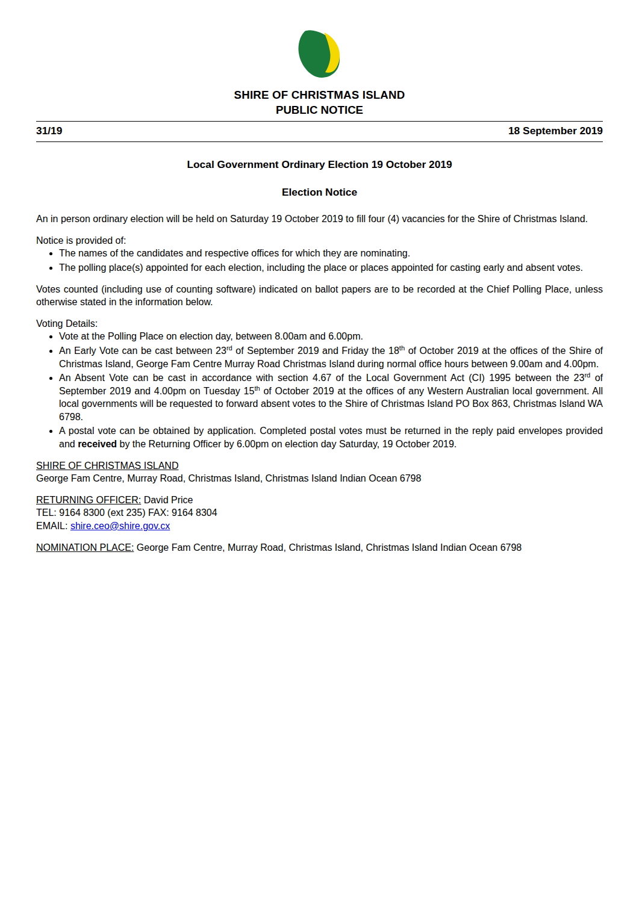SHIRE OF CHRISTMAS ISLAND
PUBLIC NOTICE
31/19 18 September 2019
Local Government Ordinary Election 19 October 2019
Election Notice
An in person ordinary election will be held on Saturday 19 October 2019 to fill four (4) vacancies for the Shire of Christmas Island.
Notice is provided of:
The names of the candidates and respective offices for which they are nominating.
The polling place(s) appointed for each election, including the place or places appointed for casting early and absent votes.
Votes counted (including use of counting software) indicated on ballot papers are to be recorded at the Chief Polling Place, unless otherwise stated in the information below.
Voting Details:
Vote at the Polling Place on election day, between 8.00am and 6.00pm.
An Early Vote can be cast between 23rd of September 2019 and Friday the 18th of October 2019 at the offices of the Shire of Christmas Island, George Fam Centre Murray Road Christmas Island during normal office hours between 9.00am and 4.00pm.
An Absent Vote can be cast in accordance with section 4.67 of the Local Government Act (CI) 1995 between the 23rd of September 2019 and 4.00pm on Tuesday 15th of October 2019 at the offices of any Western Australian local government. All local governments will be requested to forward absent votes to the Shire of Christmas Island PO Box 863, Christmas Island WA 6798.
A postal vote can be obtained by application. Completed postal votes must be returned in the reply paid envelopes provided and received by the Returning Officer by 6.00pm on election day Saturday, 19 October 2019.
SHIRE OF CHRISTMAS ISLAND
George Fam Centre, Murray Road, Christmas Island, Christmas Island Indian Ocean 6798
RETURNING OFFICER: David Price
TEL: 9164 8300 (ext 235) FAX: 9164 8304
EMAIL: shire.ceo@shire.gov.cx
NOMINATION PLACE: George Fam Centre, Murray Road, Christmas Island, Christmas Island Indian Ocean 6798